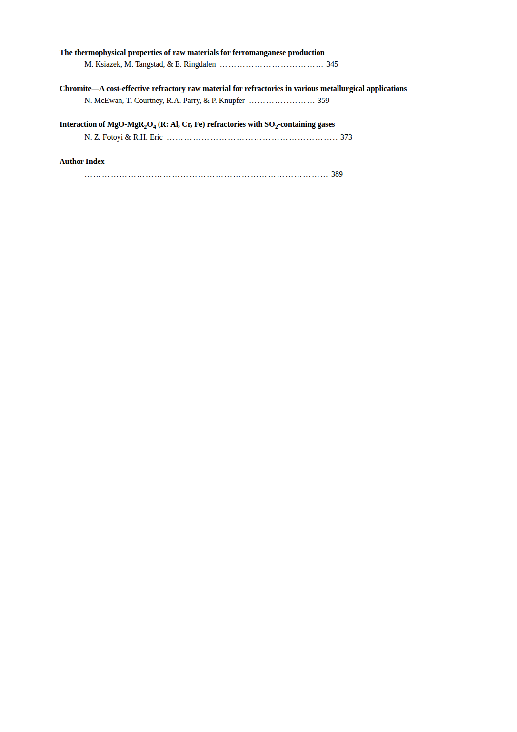The thermophysical properties of raw materials for ferromanganese production
M. Ksiazek, M. Tangstad, & E. Ringdalen ……...……………………… 345
Chromite—A cost-effective refractory raw material for refractories in various metallurgical applications
N. McEwan, T. Courtney, R.A. Parry, & P. Knupfer …………..……… 359
Interaction of MgO-MgR2O4 (R: Al, Cr, Fe) refractories with SO2-containing gases
N. Z. Fotoyi & R.H. Eric ………………………………………………….. 373
Author Index
………………………………………………………………………… 389